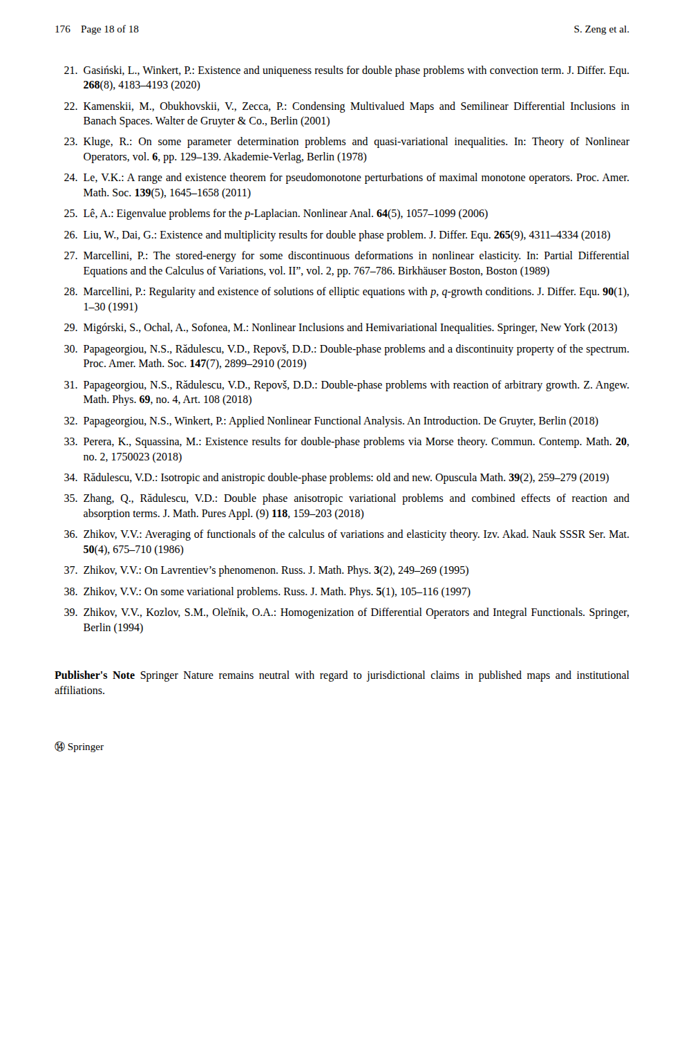176 Page 18 of 18
S. Zeng et al.
Gasiński, L., Winkert, P.: Existence and uniqueness results for double phase problems with convection term. J. Differ. Equ. 268(8), 4183–4193 (2020)
Kamenskii, M., Obukhovskii, V., Zecca, P.: Condensing Multivalued Maps and Semilinear Differential Inclusions in Banach Spaces. Walter de Gruyter & Co., Berlin (2001)
Kluge, R.: On some parameter determination problems and quasi-variational inequalities. In: Theory of Nonlinear Operators, vol. 6, pp. 129–139. Akademie-Verlag, Berlin (1978)
Le, V.K.: A range and existence theorem for pseudomonotone perturbations of maximal monotone operators. Proc. Amer. Math. Soc. 139(5), 1645–1658 (2011)
Lê, A.: Eigenvalue problems for the p-Laplacian. Nonlinear Anal. 64(5), 1057–1099 (2006)
Liu, W., Dai, G.: Existence and multiplicity results for double phase problem. J. Differ. Equ. 265(9), 4311–4334 (2018)
Marcellini, P.: The stored-energy for some discontinuous deformations in nonlinear elasticity. In: Partial Differential Equations and the Calculus of Variations, vol. II”, vol. 2, pp. 767–786. Birkhäuser Boston, Boston (1989)
Marcellini, P.: Regularity and existence of solutions of elliptic equations with p, q-growth conditions. J. Differ. Equ. 90(1), 1–30 (1991)
Migórski, S., Ochal, A., Sofonea, M.: Nonlinear Inclusions and Hemivariational Inequalities. Springer, New York (2013)
Papageorgiou, N.S., Rădulescu, V.D., Repovš, D.D.: Double-phase problems and a discontinuity property of the spectrum. Proc. Amer. Math. Soc. 147(7), 2899–2910 (2019)
Papageorgiou, N.S., Rădulescu, V.D., Repovš, D.D.: Double-phase problems with reaction of arbitrary growth. Z. Angew. Math. Phys. 69, no. 4, Art. 108 (2018)
Papageorgiou, N.S., Winkert, P.: Applied Nonlinear Functional Analysis. An Introduction. De Gruyter, Berlin (2018)
Perera, K., Squassina, M.: Existence results for double-phase problems via Morse theory. Commun. Contemp. Math. 20, no. 2, 1750023 (2018)
Rădulescu, V.D.: Isotropic and anistropic double-phase problems: old and new. Opuscula Math. 39(2), 259–279 (2019)
Zhang, Q., Rădulescu, V.D.: Double phase anisotropic variational problems and combined effects of reaction and absorption terms. J. Math. Pures Appl. (9) 118, 159–203 (2018)
Zhikov, V.V.: Averaging of functionals of the calculus of variations and elasticity theory. Izv. Akad. Nauk SSSR Ser. Mat. 50(4), 675–710 (1986)
Zhikov, V.V.: On Lavrentiev’s phenomenon. Russ. J. Math. Phys. 3(2), 249–269 (1995)
Zhikov, V.V.: On some variational problems. Russ. J. Math. Phys. 5(1), 105–116 (1997)
Zhikov, V.V., Kozlov, S.M., Oleĭnik, O.A.: Homogenization of Differential Operators and Integral Functionals. Springer, Berlin (1994)
Publisher's Note Springer Nature remains neutral with regard to jurisdictional claims in published maps and institutional affiliations.
⑭ Springer